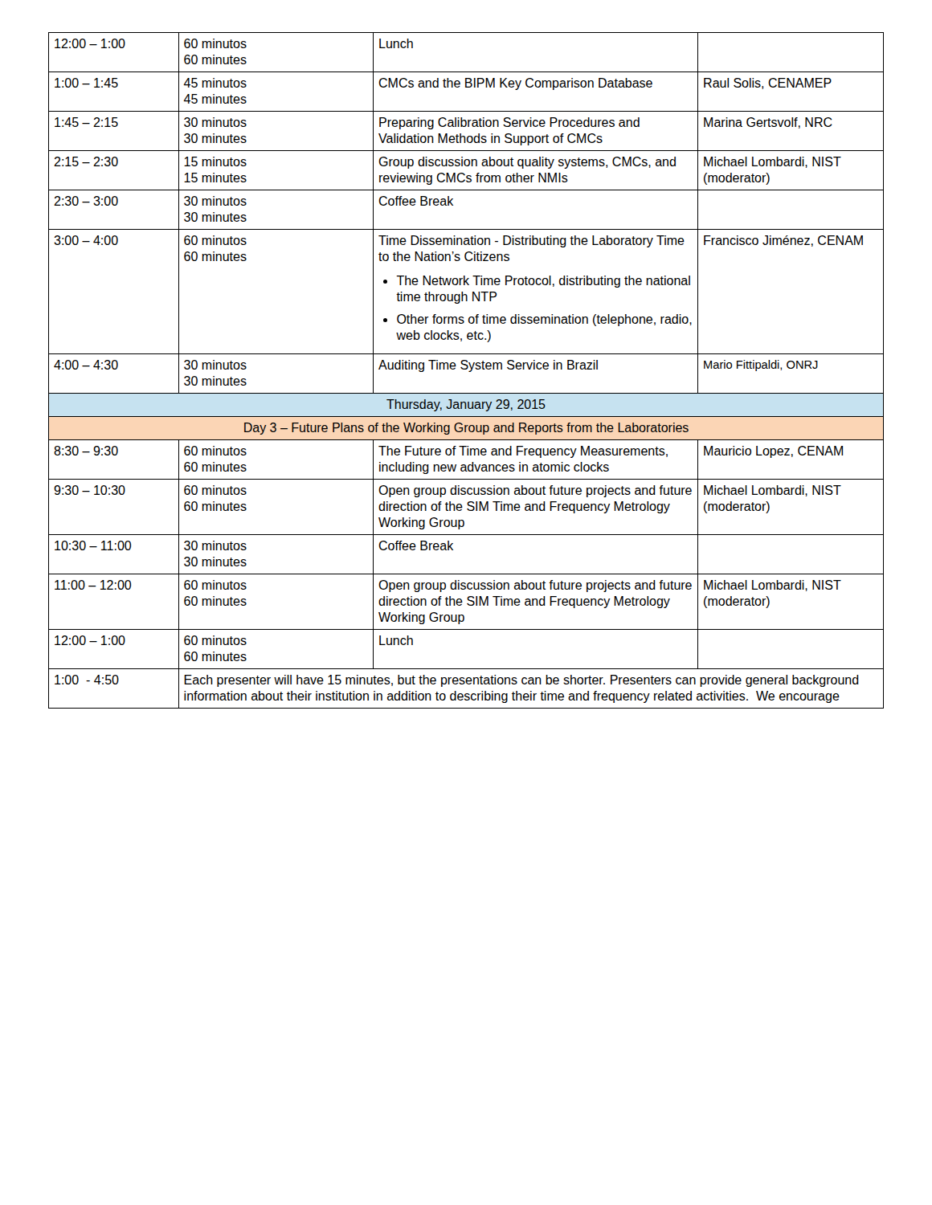| 12:00 – 1:00 | 60 minutos 60 minutes | Lunch | |
| 1:00 – 1:45 | 45 minutos 45 minutes | CMCs and the BIPM Key Comparison Database | Raul Solis, CENAMEP |
| 1:45 – 2:15 | 30 minutos 30 minutes | Preparing Calibration Service Procedures and Validation Methods in Support of CMCs | Marina Gertsvolf, NRC |
| 2:15 – 2:30 | 15 minutos 15 minutes | Group discussion about quality systems, CMCs, and reviewing CMCs from other NMIs | Michael Lombardi, NIST (moderator) |
| 2:30 – 3:00 | 30 minutos 30 minutes | Coffee Break | |
| 3:00 – 4:00 | 60 minutos 60 minutes | Time Dissemination - Distributing the Laboratory Time to the Nation’s Citizens The Network Time Protocol, distributing the national time through NTP Other forms of time dissemination (telephone, radio, web clocks, etc.) | Francisco Jiménez, CENAM |
| 4:00 – 4:30 | 30 minutos 30 minutes | Auditing Time System Service in Brazil | Mario Fittipaldi, ONRJ |
| Thursday, January 29, 2015 |
| Day 3 – Future Plans of the Working Group and Reports from the Laboratories |
| 8:30 – 9:30 | 60 minutos 60 minutes | The Future of Time and Frequency Measurements, including new advances in atomic clocks | Mauricio Lopez, CENAM |
| 9:30 – 10:30 | 60 minutos 60 minutes | Open group discussion about future projects and future direction of the SIM Time and Frequency Metrology Working Group | Michael Lombardi, NIST (moderator) |
| 10:30 – 11:00 | 30 minutos 30 minutes | Coffee Break | |
| 11:00 – 12:00 | 60 minutos 60 minutes | Open group discussion about future projects and future direction of the SIM Time and Frequency Metrology Working Group | Michael Lombardi, NIST (moderator) |
| 12:00 – 1:00 | 60 minutos 60 minutes | Lunch | |
| 1:00 - 4:50 | Each presenter will have 15 minutes, but the presentations can be shorter. Presenters can provide general background information about their institution in addition to describing their time and frequency related activities. We encourage |